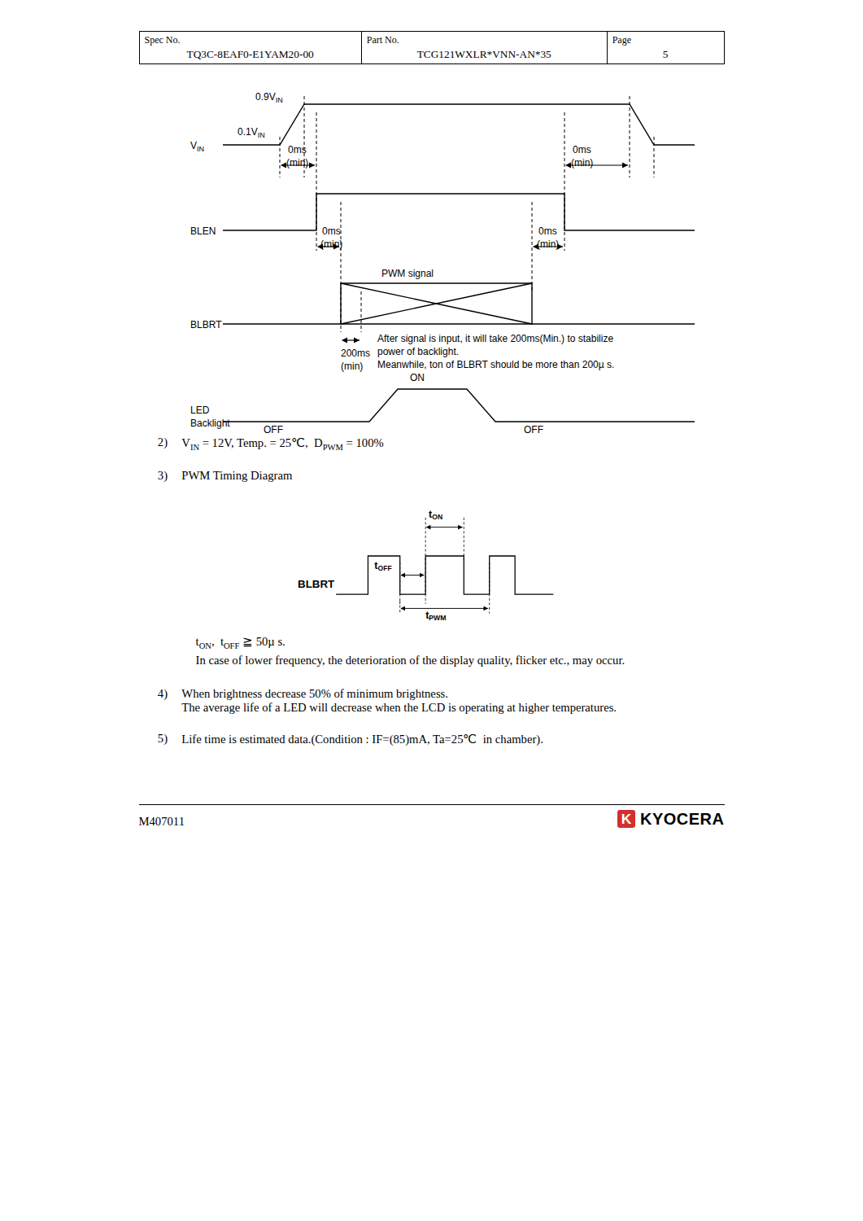| Spec No. TQ3C-8EAF0-E1YAM20-00 | Part No. TCG121WXLR*VNN-AN*35 | Page 5 |
0.9VIN 0.1VIN VIN BLEN BLBRT 0ms (min) 0ms (min) 0ms (min) 0ms (min) PWM signal 200ms (min) After signal is input, it will take 200ms(Min.) to stabilize power of backlight. Meanwhile, ton of BLBRT should be more than 200µ s. LED Backlight OFF ON OFF
2)
VIN = 12V, Temp. = 25℃, DPWM = 100%
3)
PWM Timing Diagram
tON tOFF tPWM BLBRT
tON, tOFF ≧ 50µ s.
In case of lower frequency, the deterioration of the display quality, flicker etc., may occur.
4)
When brightness decrease 50% of minimum brightness.
The average life of a LED will decrease when the LCD is operating at higher temperatures.
5)
Life time is estimated data.(Condition : IF=(85)mA, Ta=25℃ in chamber).
M407011
K KYOCERA